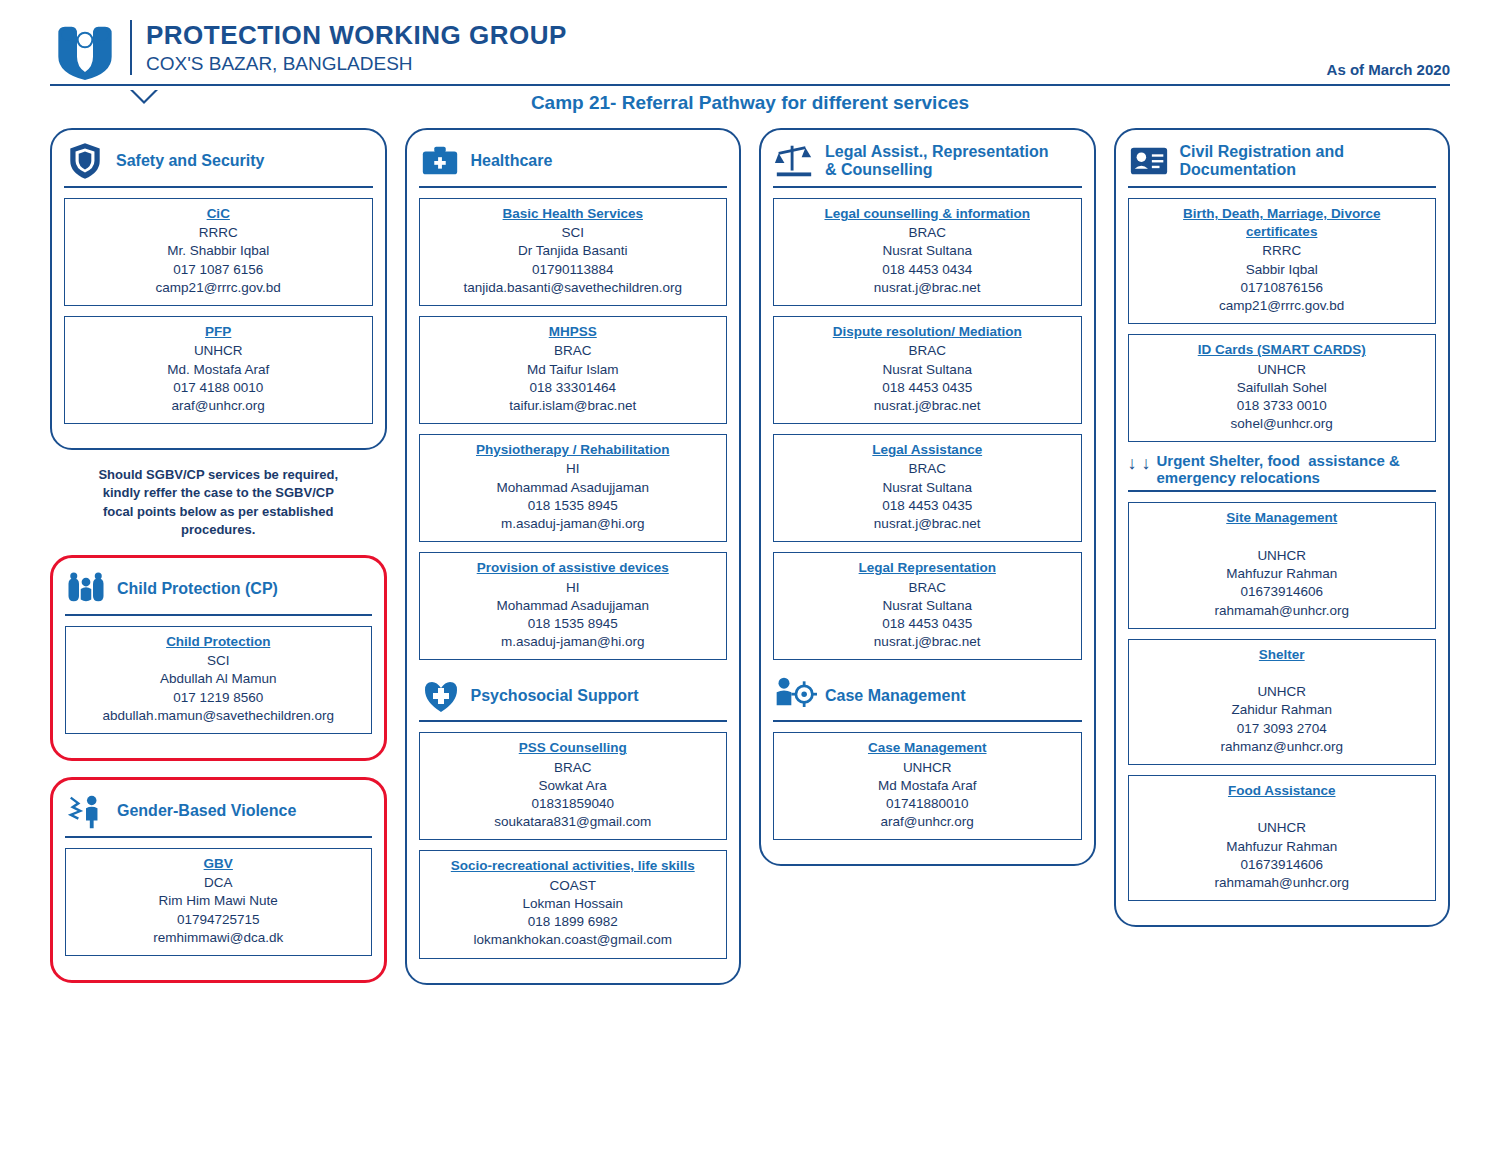PROTECTION WORKING GROUP
COX'S BAZAR, BANGLADESH
As of March 2020
Camp 21- Referral Pathway for different services
Safety and Security
CiC RRRC Mr. Shabbir Iqbal 017 1087 6156 camp21@rrrc.gov.bd
PFP UNHCR Md. Mostafa Araf 017 4188 0010 araf@unhcr.org
Should SGBV/CP services be required,
kindly reffer the case to the SGBV/CP
focal points below as per established
procedures.
Child Protection (CP)
Child Protection SCI Abdullah Al Mamun 017 1219 8560 abdullah.mamun@savethechildren.org
Gender-Based Violence
GBV DCA Rim Him Mawi Nute 01794725715 remhimmawi@dca.dk
Healthcare
Basic Health Services SCI Dr Tanjida Basanti 01790113884 tanjida.basanti@savethechildren.org
MHPSS BRAC Md Taifur Islam 018 33301464 taifur.islam@brac.net
Physiotherapy / Rehabilitation HI Mohammad Asadujjaman 018 1535 8945 m.asaduj-jaman@hi.org
Provision of assistive devices HI Mohammad Asadujjaman 018 1535 8945 m.asaduj-jaman@hi.org
Psychosocial Support
PSS Counselling BRAC Sowkat Ara 01831859040 soukatara831@gmail.com
Socio-recreational activities, life skills COAST Lokman Hossain 018 1899 6982 lokmankhokan.coast@gmail.com
Legal Assist., Representation
& Counselling
Legal counselling & information BRAC Nusrat Sultana 018 4453 0434 nusrat.j@brac.net
Dispute resolution/ Mediation BRAC Nusrat Sultana 018 4453 0435 nusrat.j@brac.net
Legal Assistance BRAC Nusrat Sultana 018 4453 0435 nusrat.j@brac.net
Legal Representation BRAC Nusrat Sultana 018 4453 0435 nusrat.j@brac.net
Case Management
Case Management UNHCR Md Mostafa Araf 01741880010 araf@unhcr.org
Civil Registration and
Documentation
Birth, Death, Marriage, Divorce
certificates RRRC Sabbir Iqbal 01710876156 camp21@rrrc.gov.bd
ID Cards (SMART CARDS) UNHCR Saifullah Sohel 018 3733 0010 sohel@unhcr.org
↓ ↓
Urgent Shelter, food assistance &
emergency relocations
Site Management UNHCR Mahfuzur Rahman 01673914606 rahmamah@unhcr.org
Shelter UNHCR Zahidur Rahman 017 3093 2704 rahmanz@unhcr.org
Food Assistance UNHCR Mahfuzur Rahman 01673914606 rahmamah@unhcr.org